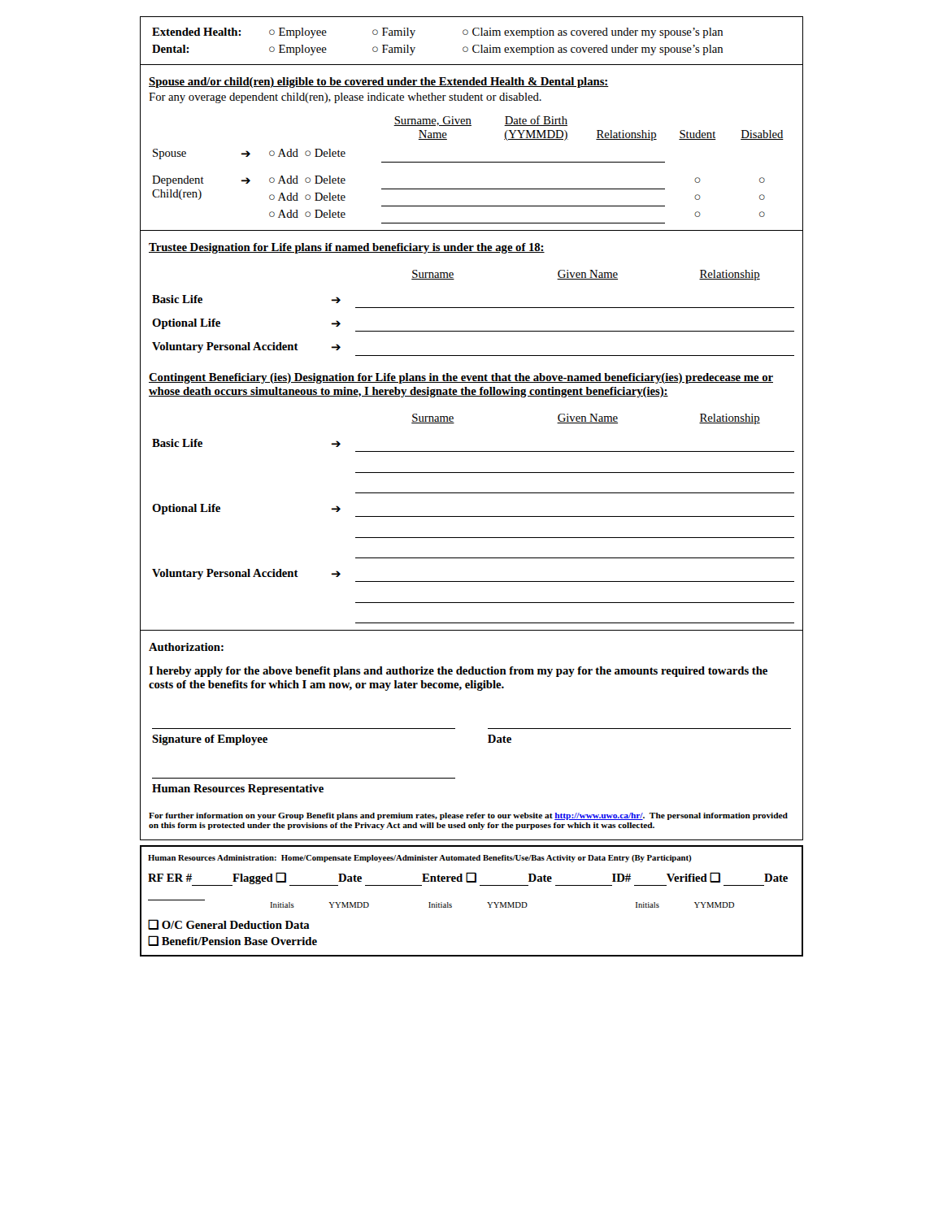| Extended Health: | ○ Employee | ○ Family | ○ Claim exemption as covered under my spouse’s plan |
| Dental: | ○ Employee | ○ Family | ○ Claim exemption as covered under my spouse’s plan |
Spouse and/or child(ren) eligible to be covered under the Extended Health & Dental plans:
For any overage dependent child(ren), please indicate whether student or disabled.
| | | | Surname, Given Name | Date of Birth (YYMMDD) | Relationship | Student | Disabled |
| Spouse | ➔ | ○ Add ○ Delete | | | |
| Dependent Child(ren) | ➔ | ○ Add ○ Delete | | ○ | ○ |
| | ○ Add ○ Delete | | ○ | ○ |
| | ○ Add ○ Delete | | ○ | ○ |
Trustee Designation for Life plans if named beneficiary is under the age of 18:
| | | Surname | Given Name | Relationship |
| Basic Life | ➔ | |
| Optional Life | ➔ | |
| Voluntary Personal Accident | ➔ | |
Contingent Beneficiary (ies) Designation for Life plans in the event that the above-named beneficiary(ies) predecease me or whose death occurs simultaneous to mine, I hereby designate the following contingent beneficiary(ies):
| | | Surname | Given Name | Relationship |
| Basic Life | ➔ | |
| Optional Life | ➔ | |
| Voluntary Personal Accident | ➔ | |
Authorization:
I hereby apply for the above benefit plans and authorize the deduction from my pay for the amounts required towards the costs of the benefits for which I am now, or may later become, eligible.
| Signature of Employee | | Date |
| Human Resources Representative | |
For further information on your Group Benefit plans and premium rates, please refer to our website at http://www.uwo.ca/hr/. The personal information provided on this form is protected under the provisions of the Privacy Act and will be used only for the purposes for which it was collected.
Human Resources Administration: Home/Compensate Employees/Administer Automated Benefits/Use/Bas Activity or Data Entry (By Participant)
RF ER # Flagged ❑ Date Entered ❑ Date ID# Verified ❑ Date
Initials YYMMDD Initials YYMMDD Initials YYMMDD
❑ O/C General Deduction Data
❑ Benefit/Pension Base Override